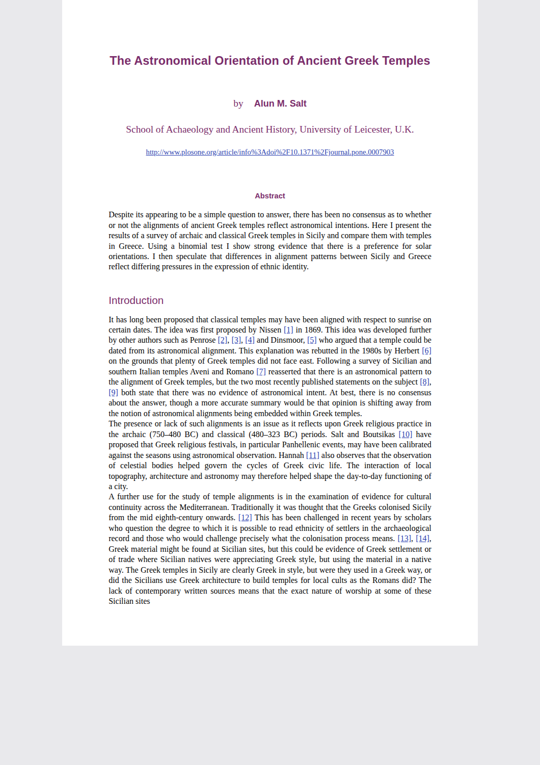The Astronomical Orientation of Ancient Greek Temples
by Alun M. Salt
School of Achaeology and Ancient History, University of Leicester, U.K.
http://www.plosone.org/article/info%3Adoi%2F10.1371%2Fjournal.pone.0007903
Abstract
Despite its appearing to be a simple question to answer, there has been no consensus as to whether or not the alignments of ancient Greek temples reflect astronomical intentions. Here I present the results of a survey of archaic and classical Greek temples in Sicily and compare them with temples in Greece. Using a binomial test I show strong evidence that there is a preference for solar orientations. I then speculate that differences in alignment patterns between Sicily and Greece reflect differing pressures in the expression of ethnic identity.
Introduction
It has long been proposed that classical temples may have been aligned with respect to sunrise on certain dates. The idea was first proposed by Nissen [1] in 1869. This idea was developed further by other authors such as Penrose [2], [3], [4] and Dinsmoor, [5] who argued that a temple could be dated from its astronomical alignment. This explanation was rebutted in the 1980s by Herbert [6] on the grounds that plenty of Greek temples did not face east. Following a survey of Sicilian and southern Italian temples Aveni and Romano [7] reasserted that there is an astronomical pattern to the alignment of Greek temples, but the two most recently published statements on the subject [8], [9] both state that there was no evidence of astronomical intent. At best, there is no consensus about the answer, though a more accurate summary would be that opinion is shifting away from the notion of astronomical alignments being embedded within Greek temples.
The presence or lack of such alignments is an issue as it reflects upon Greek religious practice in the archaic (750–480 BC) and classical (480–323 BC) periods. Salt and Boutsikas [10] have proposed that Greek religious festivals, in particular Panhellenic events, may have been calibrated against the seasons using astronomical observation. Hannah [11] also observes that the observation of celestial bodies helped govern the cycles of Greek civic life. The interaction of local topography, architecture and astronomy may therefore helped shape the day-to-day functioning of a city.
A further use for the study of temple alignments is in the examination of evidence for cultural continuity across the Mediterranean. Traditionally it was thought that the Greeks colonised Sicily from the mid eighth-century onwards. [12] This has been challenged in recent years by scholars who question the degree to which it is possible to read ethnicity of settlers in the archaeological record and those who would challenge precisely what the colonisation process means. [13], [14], Greek material might be found at Sicilian sites, but this could be evidence of Greek settlement or of trade where Sicilian natives were appreciating Greek style, but using the material in a native way. The Greek temples in Sicily are clearly Greek in style, but were they used in a Greek way, or did the Sicilians use Greek architecture to build temples for local cults as the Romans did? The lack of contemporary written sources means that the exact nature of worship at some of these Sicilian sites